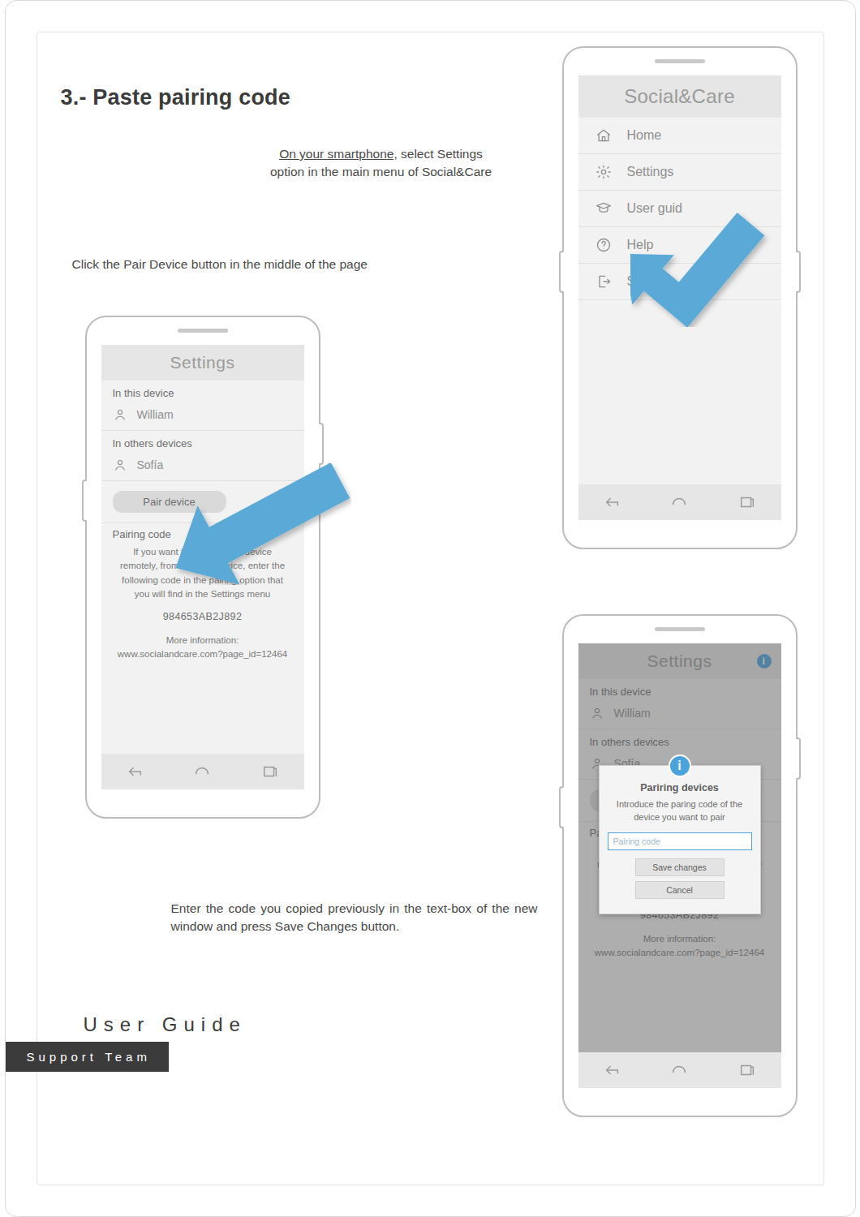3.- Paste pairing code
On your smartphone, select Settings
option in the main menu of Social&Care
Click the Pair Device button in the middle of the page
Social&Care
Home
Settings
User guid
Help
Sign off
Settings
In this device
William
In others devices
Sofía
Pair device
Pairing code
If you want to manage this device remotely, from another device, enter the following code in the pairing option that you will find in the Settings menu
984653AB2J892
More information:
www.socialandcare.com?page_id=12464
Settingsi
In this device
William
In others devices
Sofía
Pair device
Pairing code
If you want to manage this device remotely, from another device, enter the following code in the pairing option that you will find in the Settings menu
984653AB2J892
More information:
www.socialandcare.com?page_id=12464
i
Pariring devices
Introduce the paring code of the device you want to pair
Pairing code
Save changes
Cancel
Enter the code you copied previously in the text-box of the new window and press Save Changes button.
User Guide
Support Team